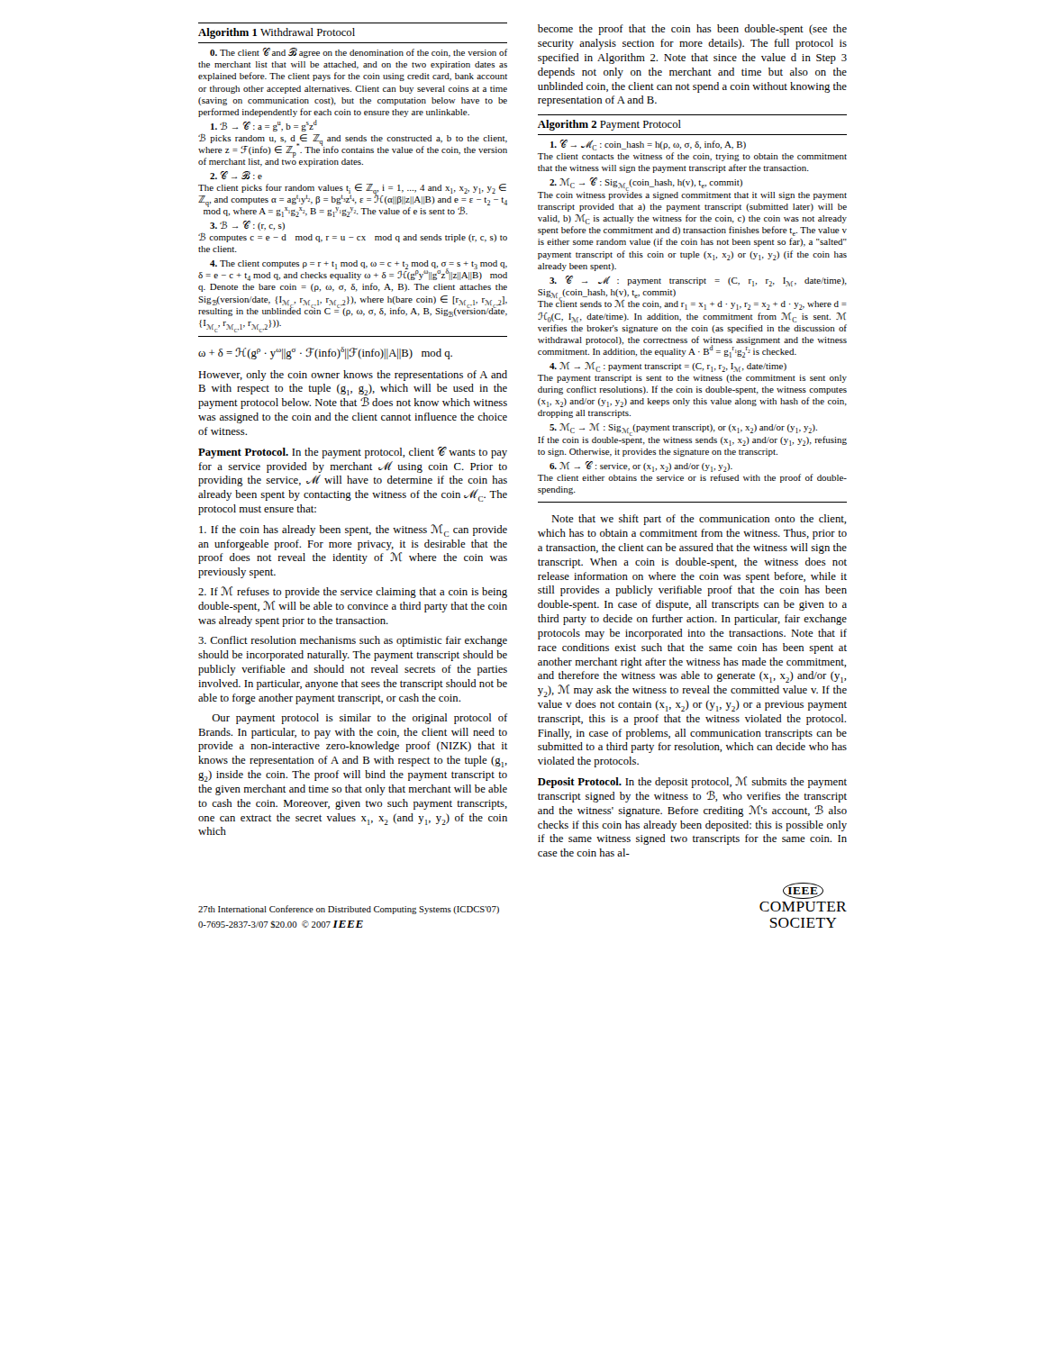Algorithm 1 Withdrawal Protocol
0. The client 𝒞 and ℬ agree on the denomination of the coin, the version of the merchant list that will be attached, and on the two expiration dates as explained before. The client pays for the coin using credit card, bank account or through other accepted alternatives. Client can buy several coins at a time (saving on communication cost), but the computation below have to be performed independently for each coin to ensure they are unlinkable.
1. ℬ → 𝒞 : a = gu, b = gszd
ℬ picks random u, s, d ∈ ℤq and sends the constructed a, b to the client, where z = ℱ(info) ∈ ℤp*. The info contains the value of the coin, the version of merchant list, and two expiration dates.
2. 𝒞 → ℬ : e
The client picks four random values ti ∈ ℤq, i = 1, ..., 4 and x1, x2, y1, y2 ∈ ℤq, and computes α = agt1yt2, β = bgt3zt4, ε = ℋ(α||β||z||A||B) and e = ε − t2 − t4 mod q, where A = g1x1g2x2, B = g1y1g2y2. The value of e is sent to ℬ.
3. ℬ → 𝒞 : (r, c, s)
ℬ computes c = e − d mod q, r = u − cx mod q and sends triple (r, c, s) to the client.
4. The client computes ρ = r + t1 mod q, ω = c + t2 mod q, σ = s + t3 mod q, δ = e − c + t4 mod q, and checks equality ω + δ = ℋ(gρyω||gσzδ||z||A||B) mod q. Denote the bare coin = (ρ, ω, σ, δ, info, A, B). The client attaches the Sigℬ(version/date, {IℳC, rℳC,1, rℳC,2}), where h(bare coin) ∈ [rℳC,1, rℳC,2], resulting in the unblinded coin C = (ρ, ω, σ, δ, info, A, B, Sigℬ(version/date, {IℳC, rℳC,1, rℳC,2})).
ω + δ = ℋ(gρ · yω||gσ · ℱ(info)δ||ℱ(info)||A||B) mod q.
However, only the coin owner knows the representations of A and B with respect to the tuple (g1, g2), which will be used in the payment protocol below. Note that ℬ does not know which witness was assigned to the coin and the client cannot influence the choice of witness.
Payment Protocol. In the payment protocol, client 𝒞 wants to pay for a service provided by merchant ℳ using coin C. Prior to providing the service, ℳ will have to determine if the coin has already been spent by contacting the witness of the coin ℳC. The protocol must ensure that:
1. If the coin has already been spent, the witness ℳC can provide an unforgeable proof. For more privacy, it is desirable that the proof does not reveal the identity of ℳ where the coin was previously spent.
2. If ℳ refuses to provide the service claiming that a coin is being double-spent, ℳ will be able to convince a third party that the coin was already spent prior to the transaction.
3. Conflict resolution mechanisms such as optimistic fair exchange should be incorporated naturally. The payment transcript should be publicly verifiable and should not reveal secrets of the parties involved. In particular, anyone that sees the transcript should not be able to forge another payment transcript, or cash the coin.
Our payment protocol is similar to the original protocol of Brands. In particular, to pay with the coin, the client will need to provide a non-interactive zero-knowledge proof (NIZK) that it knows the representation of A and B with respect to the tuple (g1, g2) inside the coin. The proof will bind the payment transcript to the given merchant and time so that only that merchant will be able to cash the coin. Moreover, given two such payment transcripts, one can extract the secret values x1, x2 (and y1, y2) of the coin which
become the proof that the coin has been double-spent (see the security analysis section for more details). The full protocol is specified in Algorithm 2. Note that since the value d in Step 3 depends not only on the merchant and time but also on the unblinded coin, the client can not spend a coin without knowing the representation of A and B.
Algorithm 2 Payment Protocol
1. 𝒞 → ℳC : coin_hash = h(ρ, ω, σ, δ, info, A, B)
The client contacts the witness of the coin, trying to obtain the commitment that the witness will sign the payment transcript after the transaction.
2. ℳC → 𝒞 : SigℳC(coin_hash, h(v), te, commit)
The coin witness provides a signed commitment that it will sign the payment transcript provided that a) the payment transcript (submitted later) will be valid, b) ℳC is actually the witness for the coin, c) the coin was not already spent before the commitment and d) transaction finishes before te. The value v is either some random value (if the coin has not been spent so far), a "salted" payment transcript of this coin or tuple (x1, x2) or (y1, y2) (if the coin has already been spent).
3. 𝒞 → ℳ : payment transcript = (C, r1, r2, Iℳ, date/time), SigℳC(coin_hash, h(v), te, commit)
The client sends to ℳ the coin, and r1 = x1 + d · y1, r2 = x2 + d · y2, where d = ℋ0(C, Iℳ, date/time). In addition, the commitment from ℳC is sent. ℳ verifies the broker's signature on the coin (as specified in the discussion of withdrawal protocol), the correctness of witness assignment and the witness commitment. In addition, the equality A · Bd = g1r1g2r2 is checked.
4. ℳ → ℳC : payment transcript = (C, r1, r2, Iℳ, date/time)
The payment transcript is sent to the witness (the commitment is sent only during conflict resolutions). If the coin is double-spent, the witness computes (x1, x2) and/or (y1, y2) and keeps only this value along with hash of the coin, dropping all transcripts.
5. ℳC → ℳ : SigℳC(payment transcript), or (x1, x2) and/or (y1, y2).
If the coin is double-spent, the witness sends (x1, x2) and/or (y1, y2), refusing to sign. Otherwise, it provides the signature on the transcript.
6. ℳ → 𝒞 : service, or (x1, x2) and/or (y1, y2).
The client either obtains the service or is refused with the proof of double-spending.
Note that we shift part of the communication onto the client, which has to obtain a commitment from the witness. Thus, prior to a transaction, the client can be assured that the witness will sign the transcript. When a coin is double-spent, the witness does not release information on where the coin was spent before, while it still provides a publicly verifiable proof that the coin has been double-spent. In case of dispute, all transcripts can be given to a third party to decide on further action. In particular, fair exchange protocols may be incorporated into the transactions. Note that if race conditions exist such that the same coin has been spent at another merchant right after the witness has made the commitment, and therefore the witness was able to generate (x1, x2) and/or (y1, y2), ℳ may ask the witness to reveal the committed value v. If the value v does not contain (x1, x2) or (y1, y2) or a previous payment transcript, this is a proof that the witness violated the protocol. Finally, in case of problems, all communication transcripts can be submitted to a third party for resolution, which can decide who has violated the protocols.
Deposit Protocol. In the deposit protocol, ℳ submits the payment transcript signed by the witness to ℬ, who verifies the transcript and the witness' signature. Before crediting ℳ's account, ℬ also checks if this coin has already been deposited: this is possible only if the same witness signed two transcripts for the same coin. In case the coin has al-
27th International Conference on Distributed Computing Systems (ICDCS'07)
0-7695-2837-3/07 $20.00 © 2007 IEEE
IEEE
COMPUTER
SOCIETY